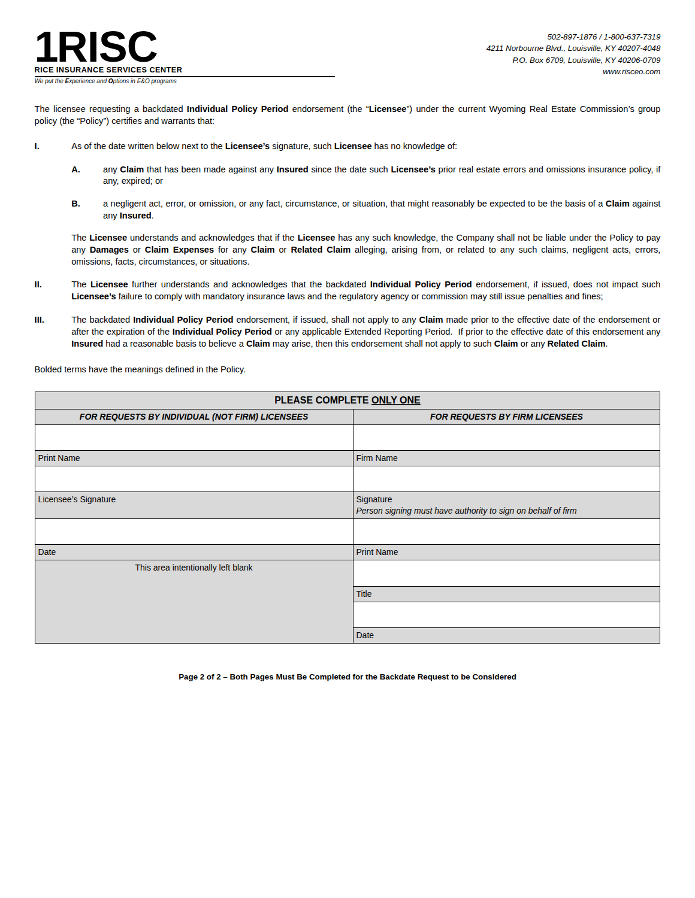1 RISC
RICE INSURANCE SERVICES CENTER
We put the Experience and Options in E&O programs
502-897-1876 / 1-800-637-7319
4211 Norbourne Blvd., Louisville, KY 40207-4048
P.O. Box 6709, Louisville, KY 40206-0709
www.risceo.com
The licensee requesting a backdated Individual Policy Period endorsement (the “Licensee”) under the current Wyoming Real Estate Commission’s group policy (the “Policy”) certifies and warrants that:
I.
As of the date written below next to the Licensee’s signature, such Licensee has no knowledge of:
A.
any Claim that has been made against any Insured since the date such Licensee’s prior real estate errors and omissions insurance policy, if any, expired; or
B.
a negligent act, error, or omission, or any fact, circumstance, or situation, that might reasonably be expected to be the basis of a Claim against any Insured.
The Licensee understands and acknowledges that if the Licensee has any such knowledge, the Company shall not be liable under the Policy to pay any Damages or Claim Expenses for any Claim or Related Claim alleging, arising from, or related to any such claims, negligent acts, errors, omissions, facts, circumstances, or situations.
II.
The Licensee further understands and acknowledges that the backdated Individual Policy Period endorsement, if issued, does not impact such Licensee’s failure to comply with mandatory insurance laws and the regulatory agency or commission may still issue penalties and fines;
III.
The backdated Individual Policy Period endorsement, if issued, shall not apply to any Claim made prior to the effective date of the endorsement or after the expiration of the Individual Policy Period or any applicable Extended Reporting Period. If prior to the effective date of this endorsement any Insured had a reasonable basis to believe a Claim may arise, then this endorsement shall not apply to such Claim or any Related Claim.
Bolded terms have the meanings defined in the Policy.
| PLEASE COMPLETE ONLY ONE |
| --- |
| FOR REQUESTS BY INDIVIDUAL (NOT FIRM) LICENSEES | FOR REQUESTS BY FIRM LICENSEES |
| Print Name | Firm Name |
| Licensee’s Signature | Signature Person signing must have authority to sign on behalf of firm |
| Date | Print Name |
| This area intentionally left blank | |
| Title |
| Date |
Page 2 of 2 – Both Pages Must Be Completed for the Backdate Request to be Considered